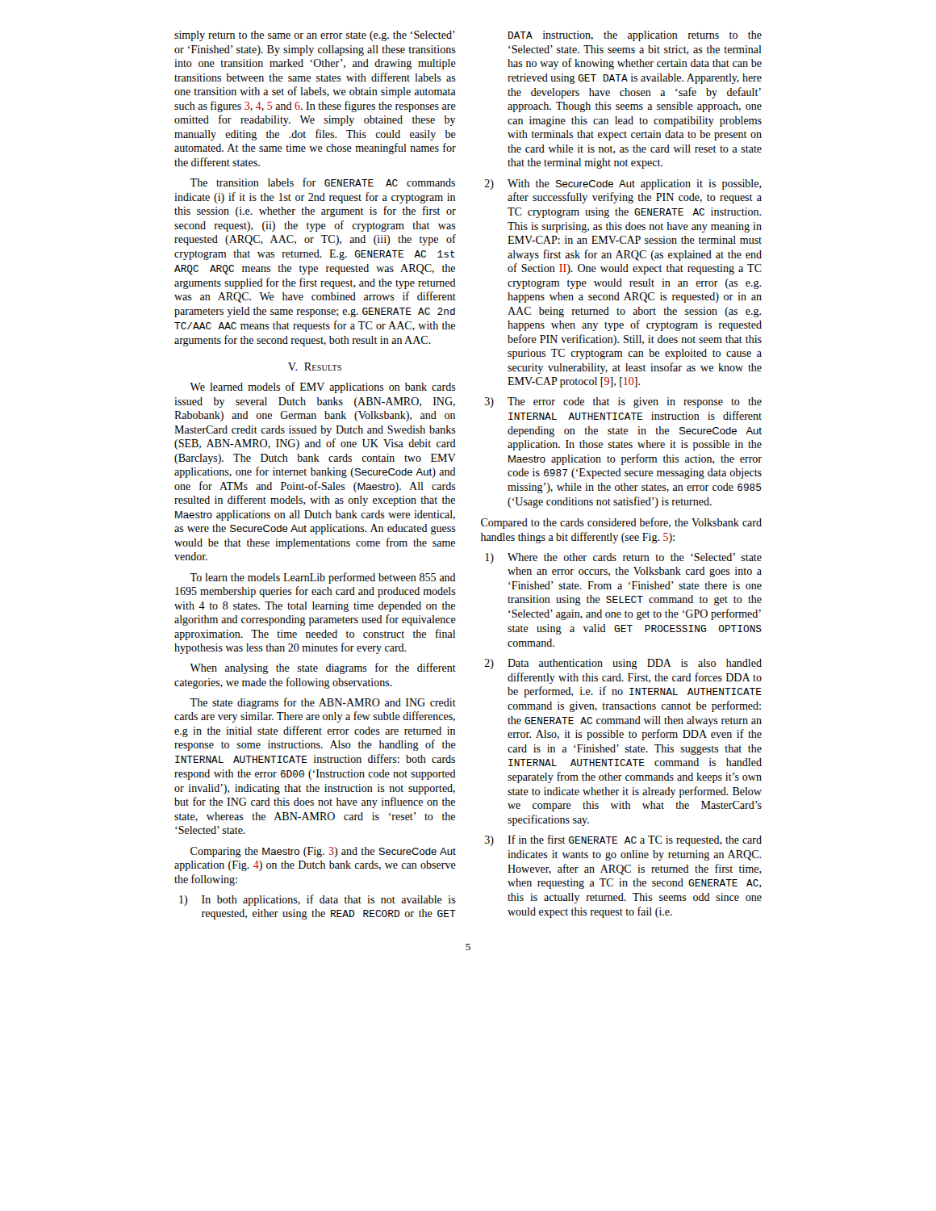simply return to the same or an error state (e.g. the ‘Selected’ or ‘Finished’ state). By simply collapsing all these transitions into one transition marked ‘Other’, and drawing multiple transitions between the same states with different labels as one transition with a set of labels, we obtain simple automata such as figures 3, 4, 5 and 6. In these figures the responses are omitted for readability. We simply obtained these by manually editing the .dot files. This could easily be automated. At the same time we chose meaningful names for the different states.
The transition labels for GENERATE AC commands indicate (i) if it is the 1st or 2nd request for a cryptogram in this session (i.e. whether the argument is for the first or second request), (ii) the type of cryptogram that was requested (ARQC, AAC, or TC), and (iii) the type of cryptogram that was returned. E.g. GENERATE AC 1st ARQC ARQC means the type requested was ARQC, the arguments supplied for the first request, and the type returned was an ARQC. We have combined arrows if different parameters yield the same response; e.g. GENERATE AC 2nd TC/AAC AAC means that requests for a TC or AAC, with the arguments for the second request, both result in an AAC.
V. Results
We learned models of EMV applications on bank cards issued by several Dutch banks (ABN-AMRO, ING, Rabobank) and one German bank (Volksbank), and on MasterCard credit cards issued by Dutch and Swedish banks (SEB, ABN-AMRO, ING) and of one UK Visa debit card (Barclays). The Dutch bank cards contain two EMV applications, one for internet banking (SecureCode Aut) and one for ATMs and Point-of-Sales (Maestro). All cards resulted in different models, with as only exception that the Maestro applications on all Dutch bank cards were identical, as were the SecureCode Aut applications. An educated guess would be that these implementations come from the same vendor.
To learn the models LearnLib performed between 855 and 1695 membership queries for each card and produced models with 4 to 8 states. The total learning time depended on the algorithm and corresponding parameters used for equivalence approximation. The time needed to construct the final hypothesis was less than 20 minutes for every card.
When analysing the state diagrams for the different categories, we made the following observations.
The state diagrams for the ABN-AMRO and ING credit cards are very similar. There are only a few subtle differences, e.g in the initial state different error codes are returned in response to some instructions. Also the handling of the INTERNAL AUTHENTICATE instruction differs: both cards respond with the error 6D00 (‘Instruction code not supported or invalid’), indicating that the instruction is not supported, but for the ING card this does not have any influence on the state, whereas the ABN-AMRO card is ‘reset’ to the ‘Selected’ state.
Comparing the Maestro (Fig. 3) and the SecureCode Aut application (Fig. 4) on the Dutch bank cards, we can observe the following:
In both applications, if data that is not available is requested, either using the READ RECORD or the GET DATA instruction, the application returns to the ‘Selected’ state. This seems a bit strict, as the terminal has no way of knowing whether certain data that can be retrieved using GET DATA is available. Apparently, here the developers have chosen a ‘safe by default’ approach. Though this seems a sensible approach, one can imagine this can lead to compatibility problems with terminals that expect certain data to be present on the card while it is not, as the card will reset to a state that the terminal might not expect.
With the SecureCode Aut application it is possible, after successfully verifying the PIN code, to request a TC cryptogram using the GENERATE AC instruction. This is surprising, as this does not have any meaning in EMV-CAP: in an EMV-CAP session the terminal must always first ask for an ARQC (as explained at the end of Section II). One would expect that requesting a TC cryptogram type would result in an error (as e.g. happens when a second ARQC is requested) or in an AAC being returned to abort the session (as e.g. happens when any type of cryptogram is requested before PIN verification). Still, it does not seem that this spurious TC cryptogram can be exploited to cause a security vulnerability, at least insofar as we know the EMV-CAP protocol [9], [10].
The error code that is given in response to the INTERNAL AUTHENTICATE instruction is different depending on the state in the SecureCode Aut application. In those states where it is possible in the Maestro application to perform this action, the error code is 6987 (‘Expected secure messaging data objects missing’), while in the other states, an error code 6985 (‘Usage conditions not satisfied’) is returned.
Compared to the cards considered before, the Volksbank card handles things a bit differently (see Fig. 5):
Where the other cards return to the ‘Selected’ state when an error occurs, the Volksbank card goes into a ‘Finished’ state. From a ‘Finished’ state there is one transition using the SELECT command to get to the ‘Selected’ again, and one to get to the ‘GPO performed’ state using a valid GET PROCESSING OPTIONS command.
Data authentication using DDA is also handled differently with this card. First, the card forces DDA to be performed, i.e. if no INTERNAL AUTHENTICATE command is given, transactions cannot be performed: the GENERATE AC command will then always return an error. Also, it is possible to perform DDA even if the card is in a ‘Finished’ state. This suggests that the INTERNAL AUTHENTICATE command is handled separately from the other commands and keeps it’s own state to indicate whether it is already performed. Below we compare this with what the MasterCard’s specifications say.
If in the first GENERATE AC a TC is requested, the card indicates it wants to go online by returning an ARQC. However, after an ARQC is returned the first time, when requesting a TC in the second GENERATE AC, this is actually returned. This seems odd since one would expect this request to fail (i.e.
5